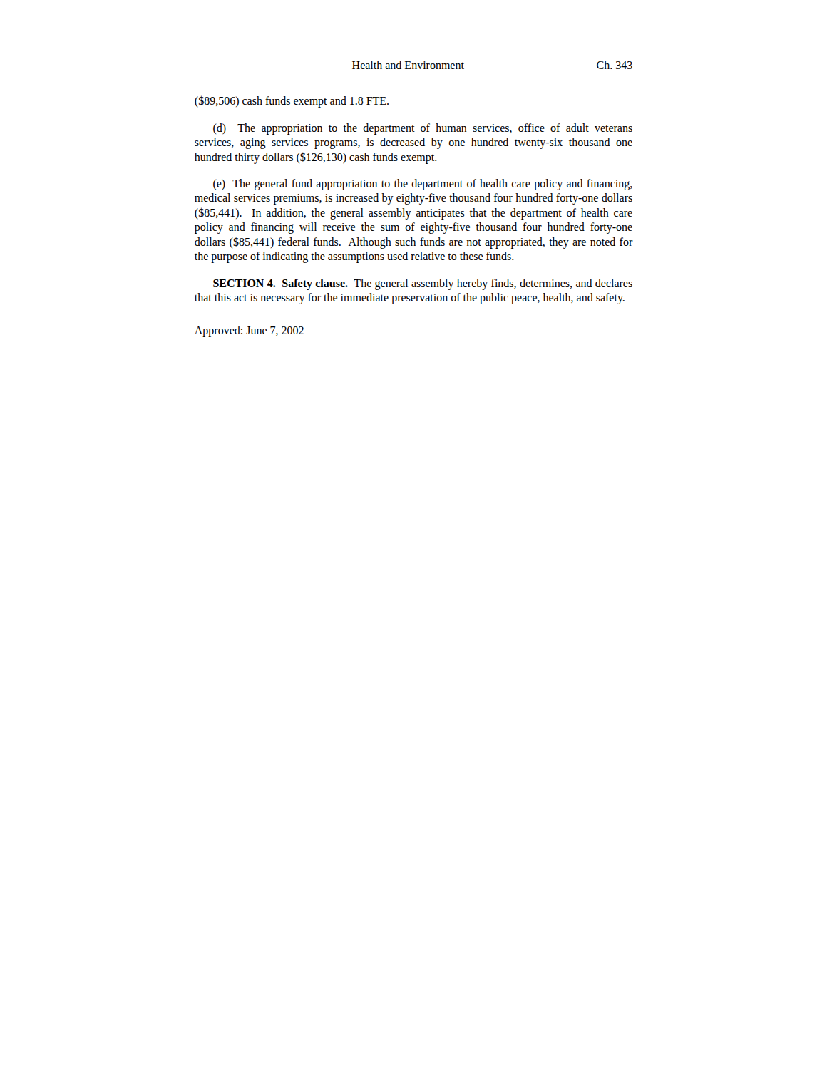Health and Environment
Ch. 343
($89,506) cash funds exempt and 1.8 FTE.
(d) The appropriation to the department of human services, office of adult veterans services, aging services programs, is decreased by one hundred twenty-six thousand one hundred thirty dollars ($126,130) cash funds exempt.
(e) The general fund appropriation to the department of health care policy and financing, medical services premiums, is increased by eighty-five thousand four hundred forty-one dollars ($85,441). In addition, the general assembly anticipates that the department of health care policy and financing will receive the sum of eighty-five thousand four hundred forty-one dollars ($85,441) federal funds. Although such funds are not appropriated, they are noted for the purpose of indicating the assumptions used relative to these funds.
SECTION 4. Safety clause. The general assembly hereby finds, determines, and declares that this act is necessary for the immediate preservation of the public peace, health, and safety.
Approved: June 7, 2002